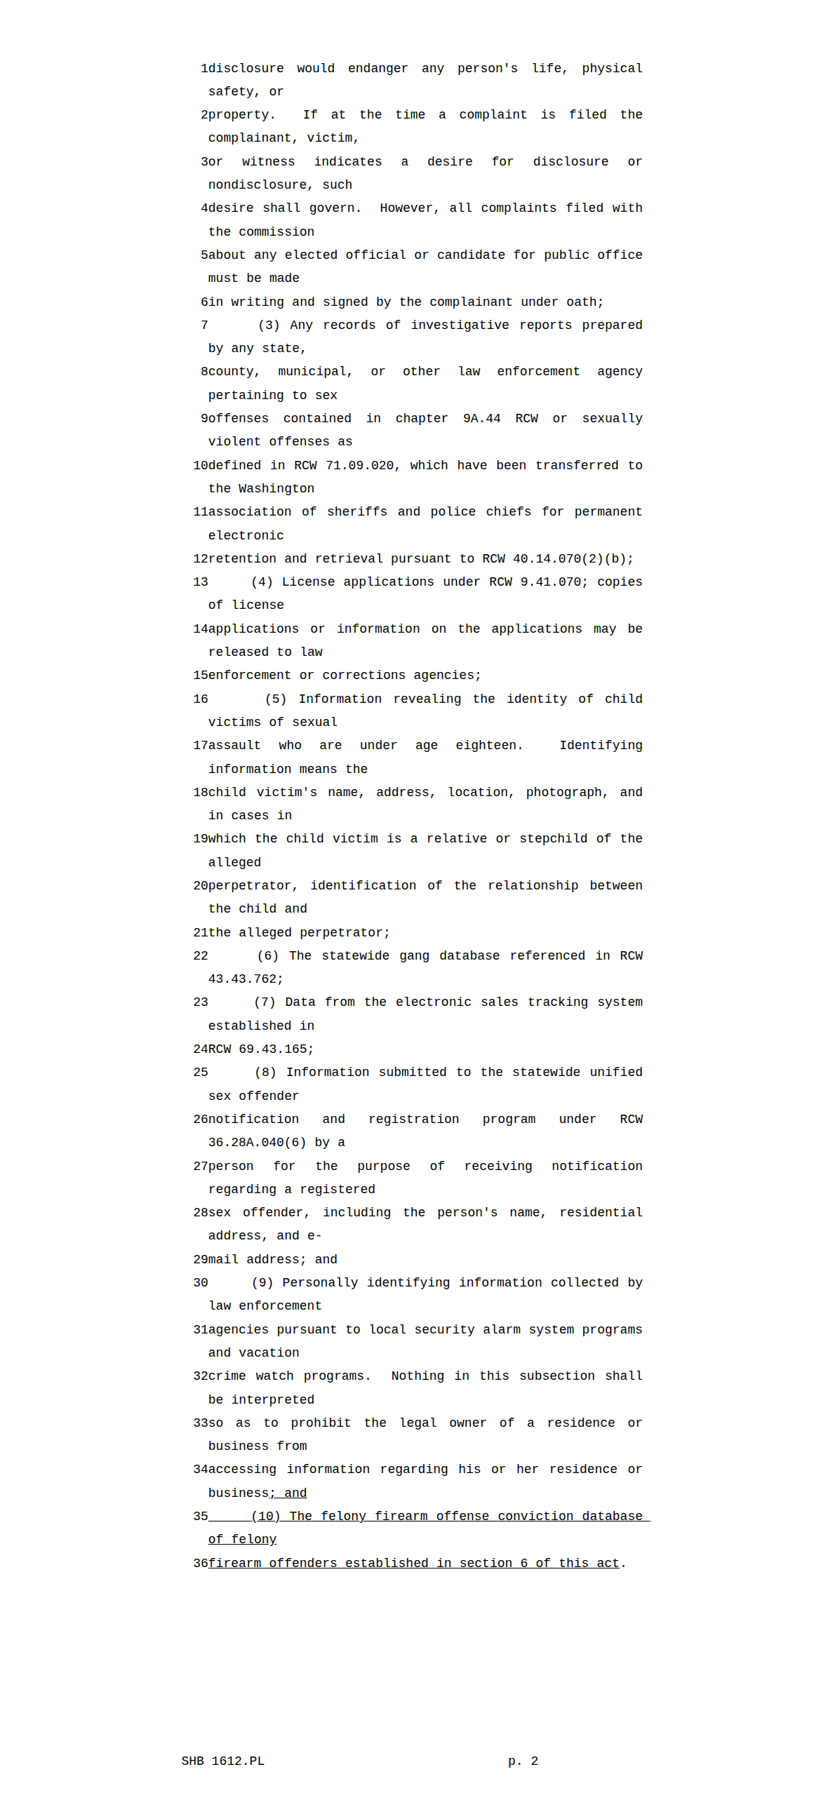| 1 | disclosure would endanger any person's life, physical safety, or |
| 2 | property. If at the time a complaint is filed the complainant, victim, |
| 3 | or witness indicates a desire for disclosure or nondisclosure, such |
| 4 | desire shall govern. However, all complaints filed with the commission |
| 5 | about any elected official or candidate for public office must be made |
| 6 | in writing and signed by the complainant under oath; |
| 7 | (3) Any records of investigative reports prepared by any state, |
| 8 | county, municipal, or other law enforcement agency pertaining to sex |
| 9 | offenses contained in chapter 9A.44 RCW or sexually violent offenses as |
| 10 | defined in RCW 71.09.020, which have been transferred to the Washington |
| 11 | association of sheriffs and police chiefs for permanent electronic |
| 12 | retention and retrieval pursuant to RCW 40.14.070(2)(b); |
| 13 | (4) License applications under RCW 9.41.070; copies of license |
| 14 | applications or information on the applications may be released to law |
| 15 | enforcement or corrections agencies; |
| 16 | (5) Information revealing the identity of child victims of sexual |
| 17 | assault who are under age eighteen. Identifying information means the |
| 18 | child victim's name, address, location, photograph, and in cases in |
| 19 | which the child victim is a relative or stepchild of the alleged |
| 20 | perpetrator, identification of the relationship between the child and |
| 21 | the alleged perpetrator; |
| 22 | (6) The statewide gang database referenced in RCW 43.43.762; |
| 23 | (7) Data from the electronic sales tracking system established in |
| 24 | RCW 69.43.165; |
| 25 | (8) Information submitted to the statewide unified sex offender |
| 26 | notification and registration program under RCW 36.28A.040(6) by a |
| 27 | person for the purpose of receiving notification regarding a registered |
| 28 | sex offender, including the person's name, residential address, and e- |
| 29 | mail address; and |
| 30 | (9) Personally identifying information collected by law enforcement |
| 31 | agencies pursuant to local security alarm system programs and vacation |
| 32 | crime watch programs. Nothing in this subsection shall be interpreted |
| 33 | so as to prohibit the legal owner of a residence or business from |
| 34 | accessing information regarding his or her residence or business ; and |
| 35 | (10) The felony firearm offense conviction database of felony |
| 36 | firearm offenders established in section 6 of this act . |
SHB 1612.PL p. 2